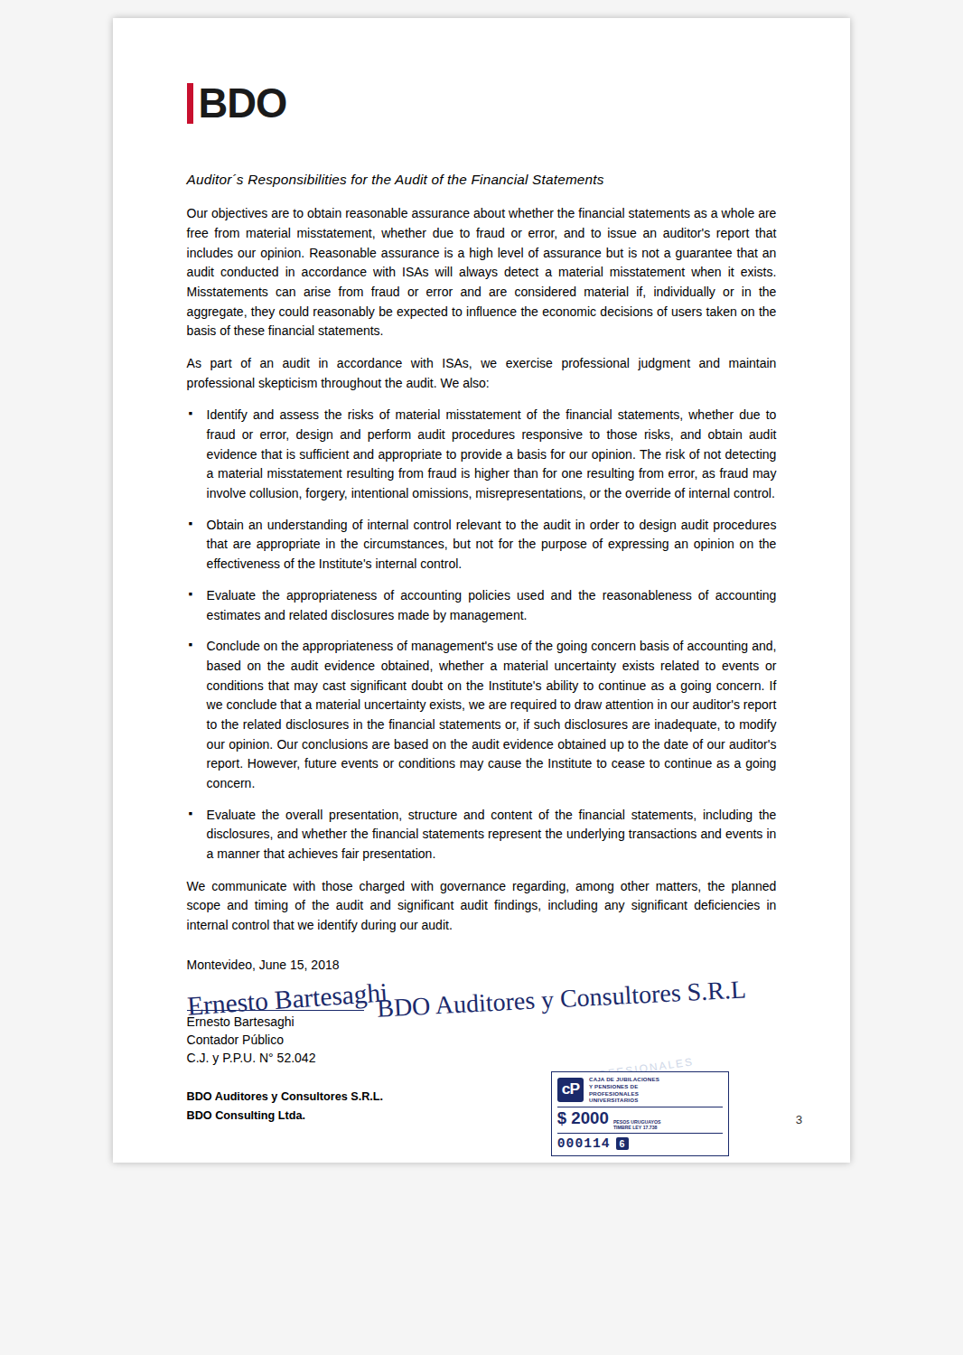BDO
Auditor´s Responsibilities for the Audit of the Financial Statements
Our objectives are to obtain reasonable assurance about whether the financial statements as a whole are free from material misstatement, whether due to fraud or error, and to issue an auditor's report that includes our opinion. Reasonable assurance is a high level of assurance but is not a guarantee that an audit conducted in accordance with ISAs will always detect a material misstatement when it exists. Misstatements can arise from fraud or error and are considered material if, individually or in the aggregate, they could reasonably be expected to influence the economic decisions of users taken on the basis of these financial statements.
As part of an audit in accordance with ISAs, we exercise professional judgment and maintain professional skepticism throughout the audit. We also:
Identify and assess the risks of material misstatement of the financial statements, whether due to fraud or error, design and perform audit procedures responsive to those risks, and obtain audit evidence that is sufficient and appropriate to provide a basis for our opinion. The risk of not detecting a material misstatement resulting from fraud is higher than for one resulting from error, as fraud may involve collusion, forgery, intentional omissions, misrepresentations, or the override of internal control.
Obtain an understanding of internal control relevant to the audit in order to design audit procedures that are appropriate in the circumstances, but not for the purpose of expressing an opinion on the effectiveness of the Institute's internal control.
Evaluate the appropriateness of accounting policies used and the reasonableness of accounting estimates and related disclosures made by management.
Conclude on the appropriateness of management's use of the going concern basis of accounting and, based on the audit evidence obtained, whether a material uncertainty exists related to events or conditions that may cast significant doubt on the Institute's ability to continue as a going concern. If we conclude that a material uncertainty exists, we are required to draw attention in our auditor's report to the related disclosures in the financial statements or, if such disclosures are inadequate, to modify our opinion. Our conclusions are based on the audit evidence obtained up to the date of our auditor's report. However, future events or conditions may cause the Institute to cease to continue as a going concern.
Evaluate the overall presentation, structure and content of the financial statements, including the disclosures, and whether the financial statements represent the underlying transactions and events in a manner that achieves fair presentation.
We communicate with those charged with governance regarding, among other matters, the planned scope and timing of the audit and significant audit findings, including any significant deficiencies in internal control that we identify during our audit.
Montevideo, June 15, 2018
BDO Auditores y Consultores S.R.L
Ernesto Bartesaghi
Ernesto Bartesaghi
Contador Público
C.J. y P.P.U. N° 52.042
PROFESIONALES
cP
CAJA DE JUBILACIONES
Y PENSIONES DE
PROFESIONALES
UNIVERSITARIOS
$ 2000
PESOS URUGUAYOS
TIMBRE LEY 17.738
000114
6
BDO Auditores y Consultores S.R.L.
BDO Consulting Ltda.
3